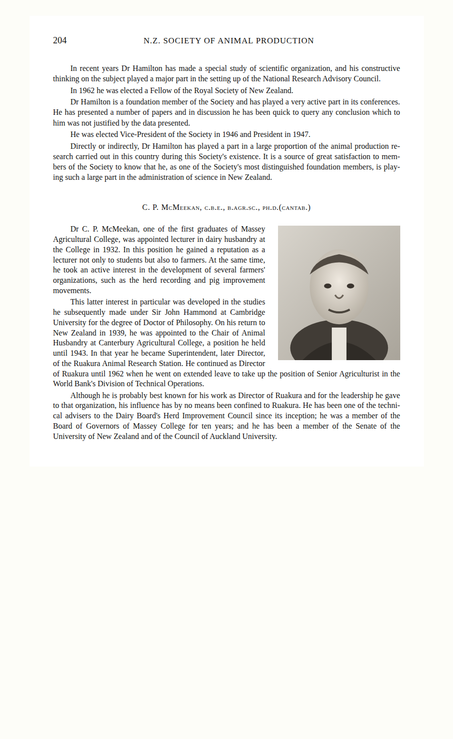204 N.Z. Society of Animal Production
In recent years Dr Hamilton has made a special study of scientific organization, and his constructive thinking on the subject played a major part in the setting up of the National Research Advisory Council.
In 1962 he was elected a Fellow of the Royal Society of New Zealand.
Dr Hamilton is a foundation member of the Society and has played a very active part in its conferences. He has presented a number of papers and in discussion he has been quick to query any conclusion which to him was not justified by the data presented.
He was elected Vice-President of the Society in 1946 and President in 1947.
Directly or indirectly, Dr Hamilton has played a part in a large proportion of the animal production research carried out in this country during this Society's existence. It is a source of great satisfaction to members of the Society to know that he, as one of the Society's most distinguished foundation members, is playing such a large part in the administration of science in New Zealand.
C. P. McMeekan, c.b.e., b.agr.sc., ph.d.(cantab.)
Dr C. P. McMeekan, one of the first graduates of Massey Agricultural College, was appointed lecturer in dairy husbandry at the College in 1932. In this position he gained a reputation as a lecturer not only to students but also to farmers. At the same time, he took an active interest in the development of several farmers' organizations, such as the herd recording and pig improvement movements.
This latter interest in particular was developed in the studies he subsequently made under Sir John Hammond at Cambridge University for the degree of Doctor of Philosophy. On his return to New Zealand in 1939, he was appointed to the Chair of Animal Husbandry at Canterbury Agricultural College, a position he held until 1943. In that year he became Superintendent, later Director, of the Ruakura Animal Research Station. He continued as Director of Ruakura until 1962 when he went on extended leave to take up the position of Senior Agriculturist in the World Bank's Division of Technical Operations.
Although he is probably best known for his work as Director of Ruakura and for the leadership he gave to that organization, his influence has by no means been confined to Ruakura. He has been one of the technical advisers to the Dairy Board's Herd Improvement Council since its inception; he was a member of the Board of Governors of Massey College for ten years; and he has been a member of the Senate of the University of New Zealand and of the Council of Auckland University.